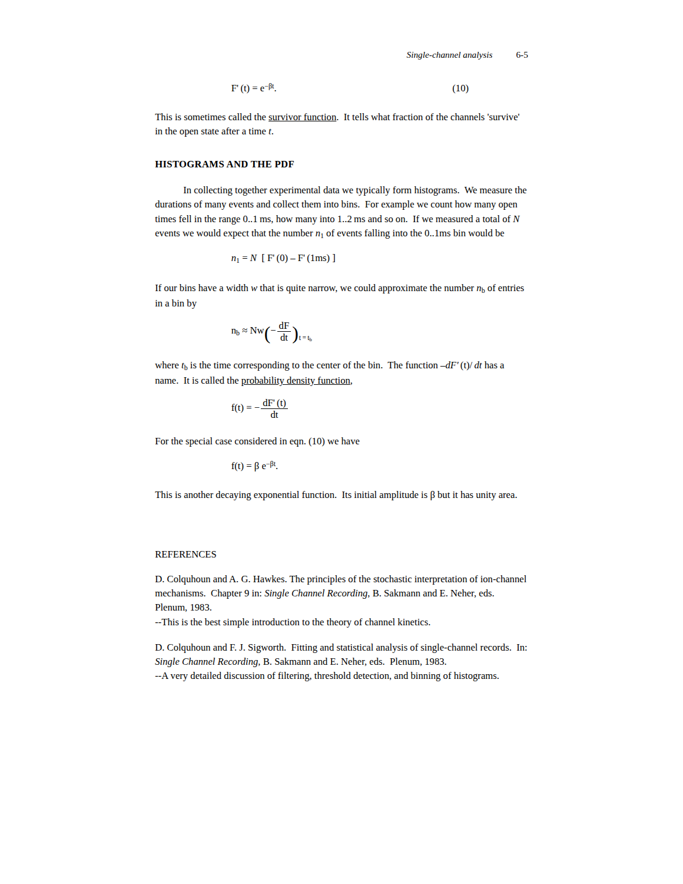Single-channel analysis 6-5
F' (t) = e−βt. (10)
This is sometimes called the survivor function. It tells what fraction of the channels 'survive' in the open state after a time t.
HISTOGRAMS AND THE PDF
In collecting together experimental data we typically form histograms. We measure the durations of many events and collect them into bins. For example we count how many open times fell in the range 0..1 ms, how many into 1..2 ms and so on. If we measured a total of N events we would expect that the number n1 of events falling into the 0..1ms bin would be
n1 = N [ F' (0) – F' (1ms) ]
If our bins have a width w that is quite narrow, we could approximate the number nb of entries in a bin by
nb ≈ Nw(−dF dt) t = tb
where tb is the time corresponding to the center of the bin. The function –dF' (t)/ dt has a name. It is called the probability density function,
f(t) = −dF' (t) dt
For the special case considered in eqn. (10) we have
f(t) = β e−βt.
This is another decaying exponential function. Its initial amplitude is β but it has unity area.
REFERENCES
D. Colquhoun and A. G. Hawkes. The principles of the stochastic interpretation of ion-channel mechanisms. Chapter 9 in: Single Channel Recording, B. Sakmann and E. Neher, eds. Plenum, 1983.--This is the best simple introduction to the theory of channel kinetics.
D. Colquhoun and F. J. Sigworth. Fitting and statistical analysis of single-channel records. In: Single Channel Recording, B. Sakmann and E. Neher, eds. Plenum, 1983.--A very detailed discussion of filtering, threshold detection, and binning of histograms.